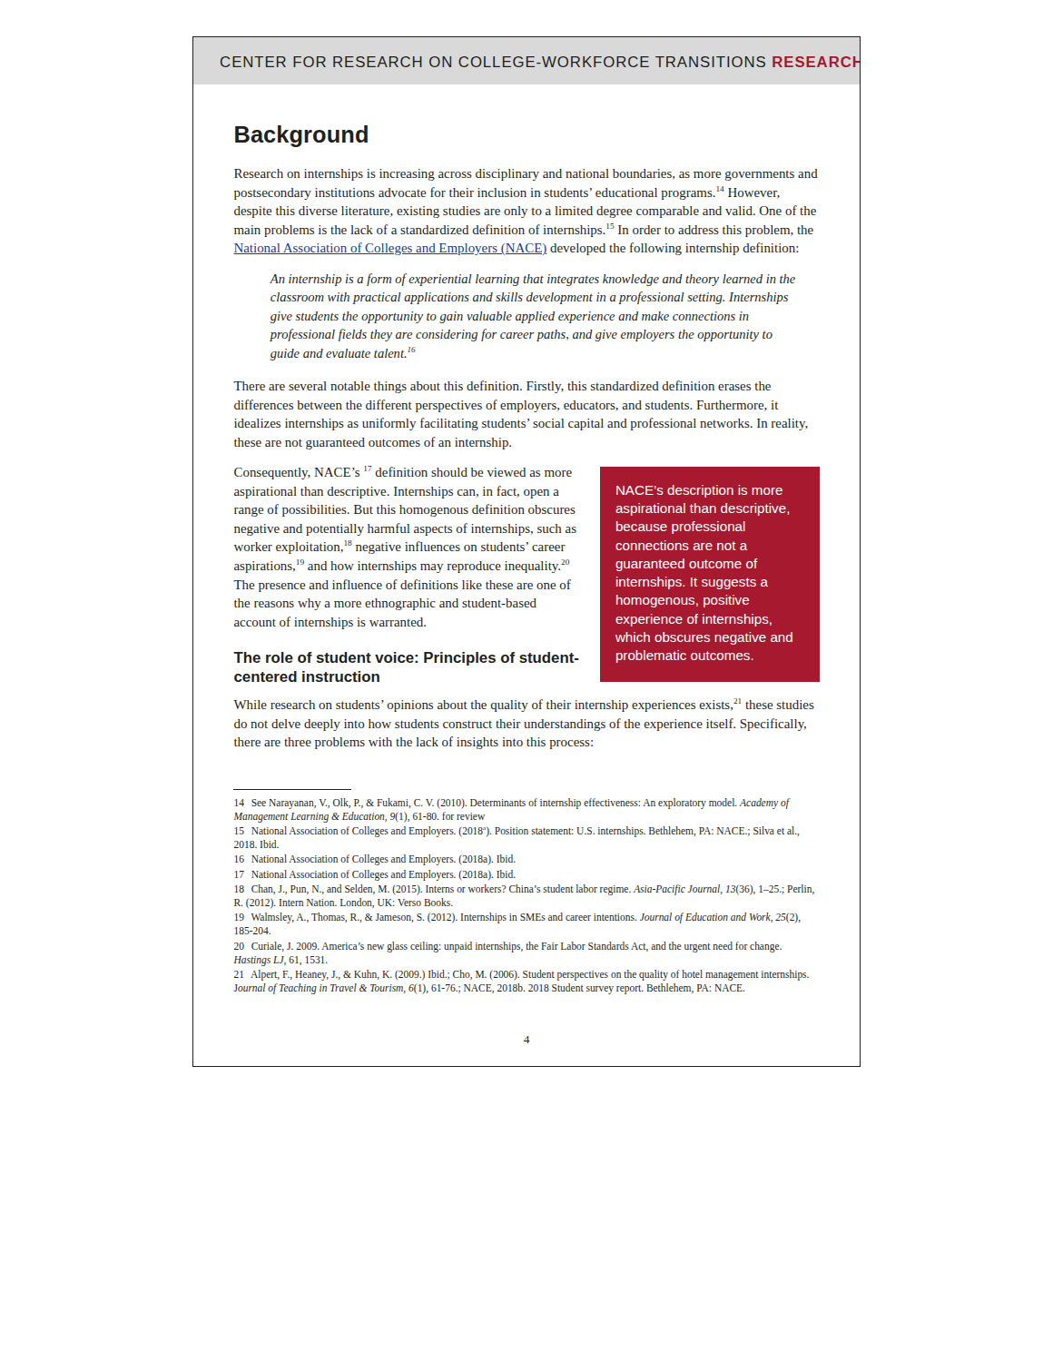CENTER FOR RESEARCH ON COLLEGE-WORKFORCE TRANSITIONS RESEARCH BRIEF
Background
Research on internships is increasing across disciplinary and national boundaries, as more governments and postsecondary institutions advocate for their inclusion in students’ educational programs.14 However, despite this diverse literature, existing studies are only to a limited degree comparable and valid. One of the main problems is the lack of a standardized definition of internships.15 In order to address this problem, the National Association of Colleges and Employers (NACE) developed the following internship definition:
An internship is a form of experiential learning that integrates knowledge and theory learned in the classroom with practical applications and skills development in a professional setting. Internships give students the opportunity to gain valuable applied experience and make connections in professional fields they are considering for career paths, and give employers the opportunity to guide and evaluate talent.16
There are several notable things about this definition. Firstly, this standardized definition erases the differences between the different perspectives of employers, educators, and students. Furthermore, it idealizes internships as uniformly facilitating students’ social capital and professional networks. In reality, these are not guaranteed outcomes of an internship.
NACE’s description is more aspirational than descriptive, because professional connections are not a guaranteed outcome of internships. It suggests a homogenous, positive experience of internships, which obscures negative and problematic outcomes.
Consequently, NACE’s 17 definition should be viewed as more aspirational than descriptive. Internships can, in fact, open a range of possibilities. But this homogenous definition obscures negative and potentially harmful aspects of internships, such as worker exploitation,18 negative influences on students’ career aspirations,19 and how internships may reproduce inequality.20 The presence and influence of definitions like these are one of the reasons why a more ethnographic and student-based account of internships is warranted.
The role of student voice: Principles of student-centered instruction
While research on students’ opinions about the quality of their internship experiences exists,21 these studies do not delve deeply into how students construct their understandings of the experience itself. Specifically, there are three problems with the lack of insights into this process:
14 See Narayanan, V., Olk, P., & Fukami, C. V. (2010). Determinants of internship effectiveness: An exploratory model. Academy of Management Learning & Education, 9(1), 61-80. for review
15 National Association of Colleges and Employers. (2018a). Position statement: U.S. internships. Bethlehem, PA: NACE.; Silva et al., 2018. Ibid.
16 National Association of Colleges and Employers. (2018a). Ibid.
17 National Association of Colleges and Employers. (2018a). Ibid.
18 Chan, J., Pun, N., and Selden, M. (2015). Interns or workers? China’s student labor regime. Asia-Pacific Journal, 13(36), 1–25.; Perlin, R. (2012). Intern Nation. London, UK: Verso Books.
19 Walmsley, A., Thomas, R., & Jameson, S. (2012). Internships in SMEs and career intentions. Journal of Education and Work, 25(2), 185-204.
20 Curiale, J. 2009. America’s new glass ceiling: unpaid internships, the Fair Labor Standards Act, and the urgent need for change. Hastings LJ, 61, 1531.
21 Alpert, F., Heaney, J., & Kuhn, K. (2009.) Ibid.; Cho, M. (2006). Student perspectives on the quality of hotel management internships. Journal of Teaching in Travel & Tourism, 6(1), 61-76.; NACE, 2018b. 2018 Student survey report. Bethlehem, PA: NACE.
4